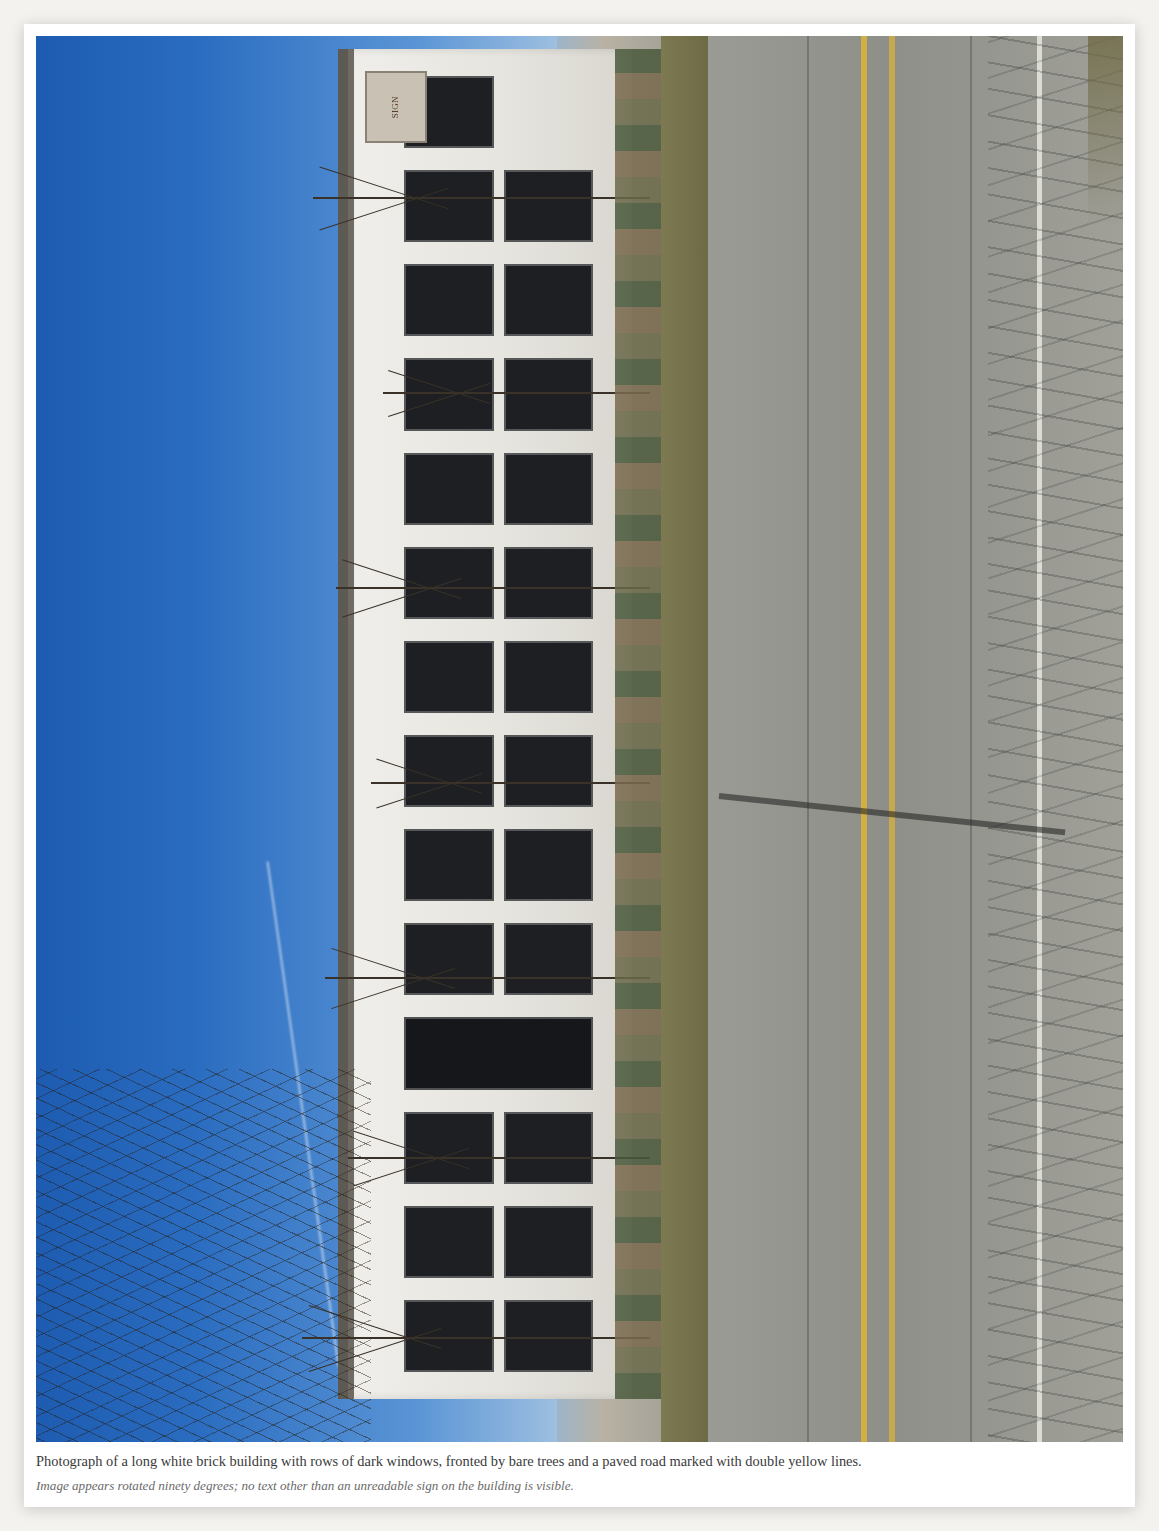SIGN
Photograph of a long white brick building with rows of dark windows, fronted by bare trees and a paved road marked with double yellow lines. Image appears rotated ninety degrees; no text other than an unreadable sign on the building is visible.